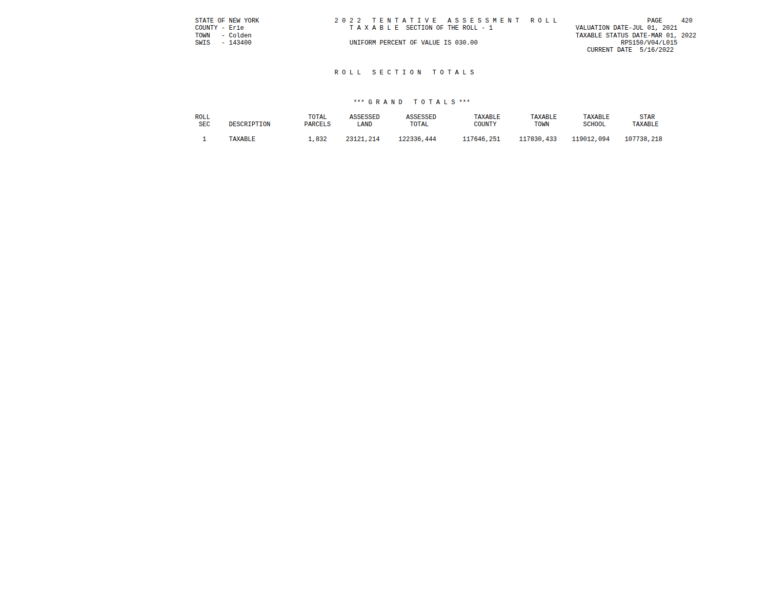STATE OF NEW YORK                    2 0 2 2   T E N T A T I V E   A S S E S S M E N T   R O L L                        PAGE     420
COUNTY - Erie                            T A X A B L E  SECTION OF THE ROLL - 1                      VALUATION DATE-JUL 01, 2021
TOWN   - Colden                                                                                      TAXABLE STATUS DATE-MAR 01, 2022
SWIS   - 143400                          UNIFORM PERCENT OF VALUE IS 030.00                                      RPS150/V04/L015
                                                                                                        CURRENT DATE  5/16/2022


                                     R O L L   S E C T I O N   T O T A L S



                                          *** G R A N D   T O T A L S ***

ROLL                          TOTAL      ASSESSED       ASSESSED          TAXABLE        TAXABLE       TAXABLE        STAR
 SEC     DESCRIPTION         PARCELS       LAND          TOTAL            COUNTY          TOWN         SCHOOL       TAXABLE

  1      TAXABLE              1,832     23121,214     122336,444       117646,251     117830,433    119012,094    107738,218